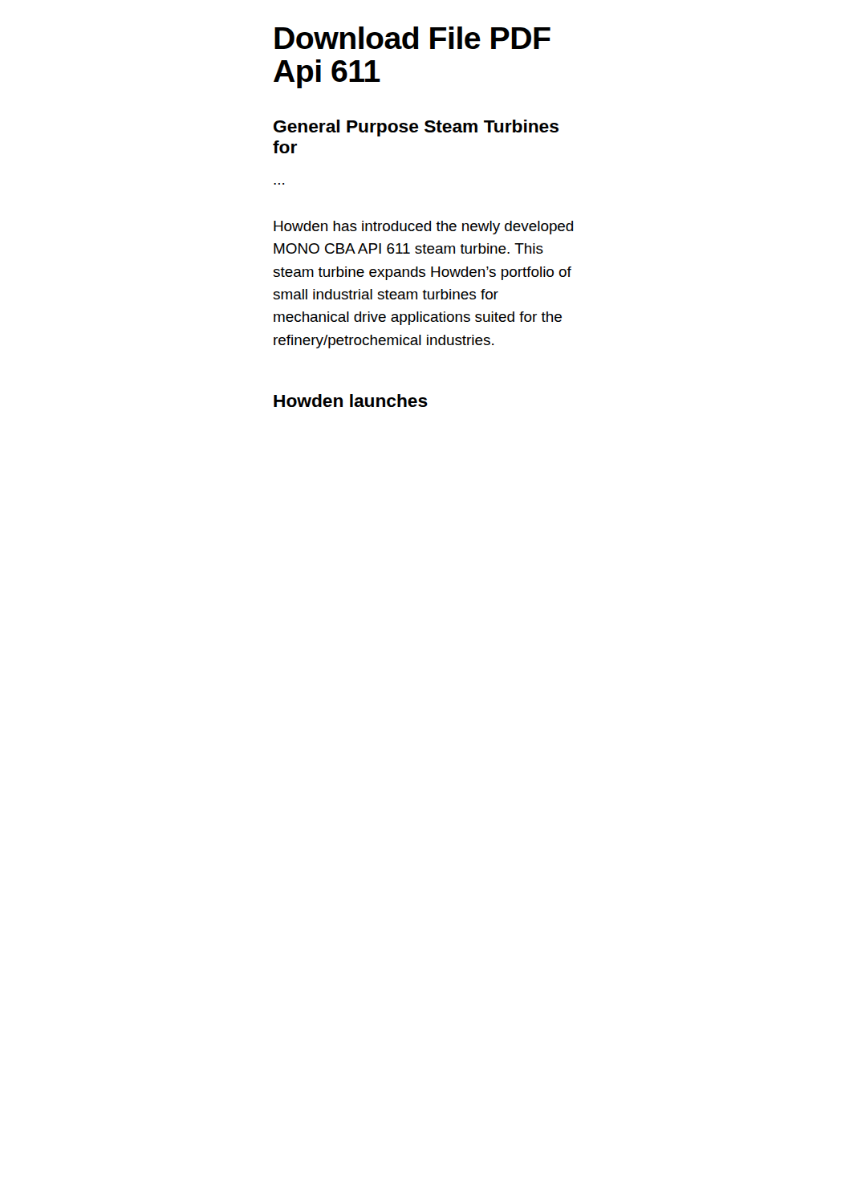Download File PDF Api 611
General Purpose Steam Turbines for
...
Howden has introduced the newly developed MONO CBA API 611 steam turbine. This steam turbine expands Howden’s portfolio of small industrial steam turbines for mechanical drive applications suited for the refinery/petrochemical industries.
Howden launches